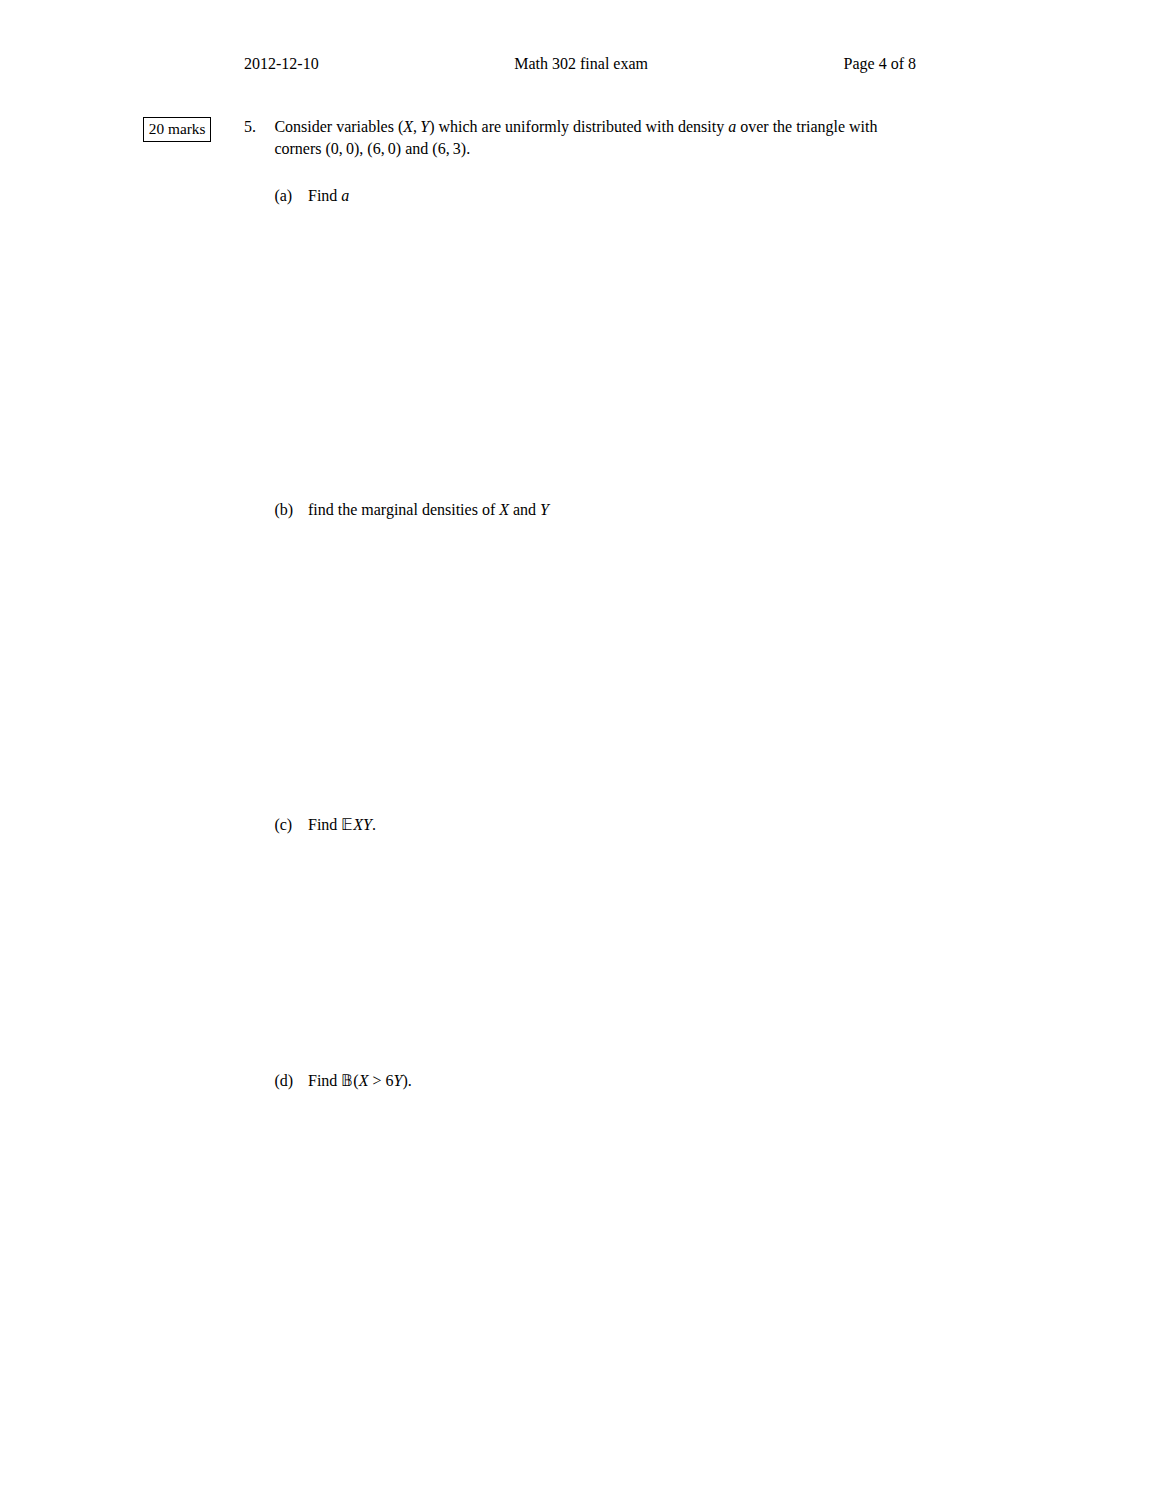2012-12-10
Math 302 final exam
Page 4 of 8
20 marks
5.
Consider variables (X, Y) which are uniformly distributed with density a over the triangle with corners (0, 0), (6, 0) and (6, 3).
(a) Find a
(b) find the marginal densities of X and Y
(c) Find 𝔼XY.
(d) Find 𝔹(X > 6Y).